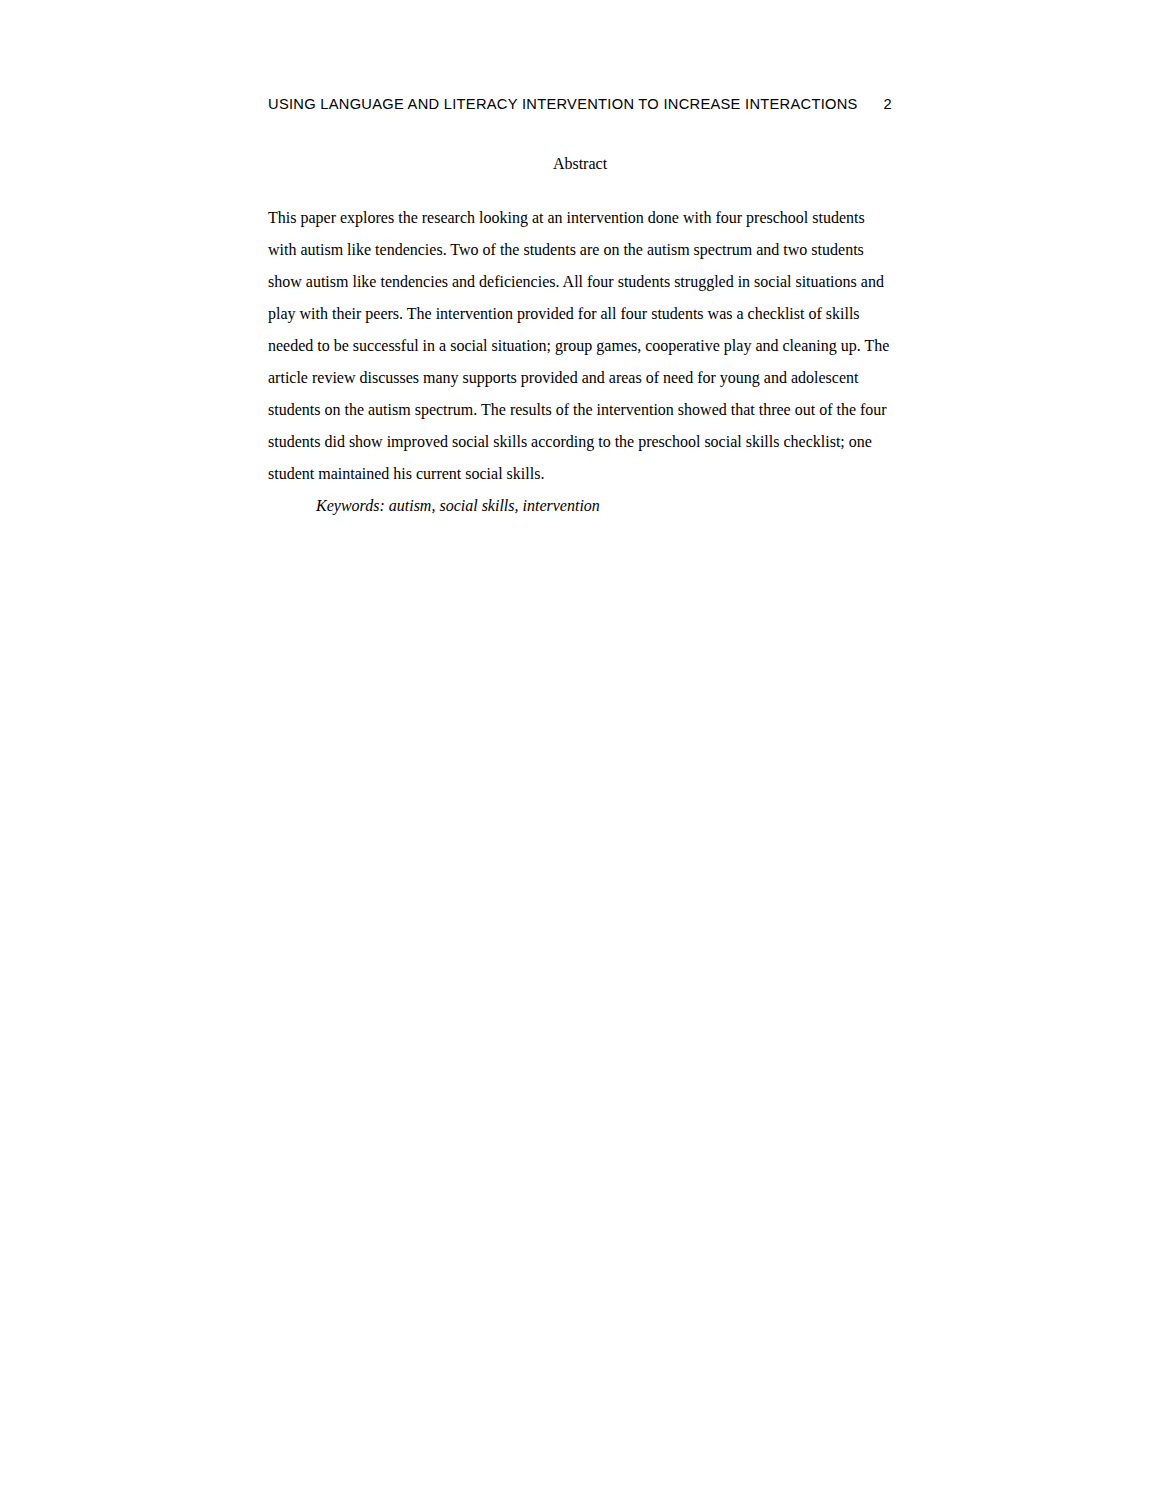Using Language and Literacy Intervention to Increase Interactions 2
Abstract
This paper explores the research looking at an intervention done with four preschool students with autism like tendencies. Two of the students are on the autism spectrum and two students show autism like tendencies and deficiencies. All four students struggled in social situations and play with their peers. The intervention provided for all four students was a checklist of skills needed to be successful in a social situation; group games, cooperative play and cleaning up. The article review discusses many supports provided and areas of need for young and adolescent students on the autism spectrum. The results of the intervention showed that three out of the four students did show improved social skills according to the preschool social skills checklist; one student maintained his current social skills.
Keywords: autism, social skills, intervention